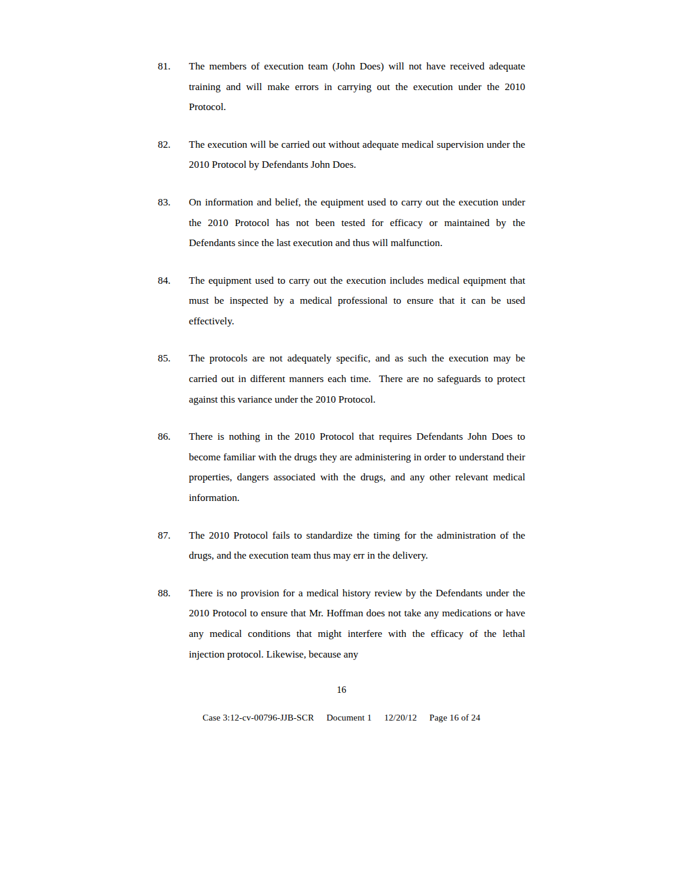81. The members of execution team (John Does) will not have received adequate training and will make errors in carrying out the execution under the 2010 Protocol.
82. The execution will be carried out without adequate medical supervision under the 2010 Protocol by Defendants John Does.
83. On information and belief, the equipment used to carry out the execution under the 2010 Protocol has not been tested for efficacy or maintained by the Defendants since the last execution and thus will malfunction.
84. The equipment used to carry out the execution includes medical equipment that must be inspected by a medical professional to ensure that it can be used effectively.
85. The protocols are not adequately specific, and as such the execution may be carried out in different manners each time. There are no safeguards to protect against this variance under the 2010 Protocol.
86. There is nothing in the 2010 Protocol that requires Defendants John Does to become familiar with the drugs they are administering in order to understand their properties, dangers associated with the drugs, and any other relevant medical information.
87. The 2010 Protocol fails to standardize the timing for the administration of the drugs, and the execution team thus may err in the delivery.
88. There is no provision for a medical history review by the Defendants under the 2010 Protocol to ensure that Mr. Hoffman does not take any medications or have any medical conditions that might interfere with the efficacy of the lethal injection protocol. Likewise, because any
16
Case 3:12-cv-00796-JJB-SCR Document 1 12/20/12 Page 16 of 24